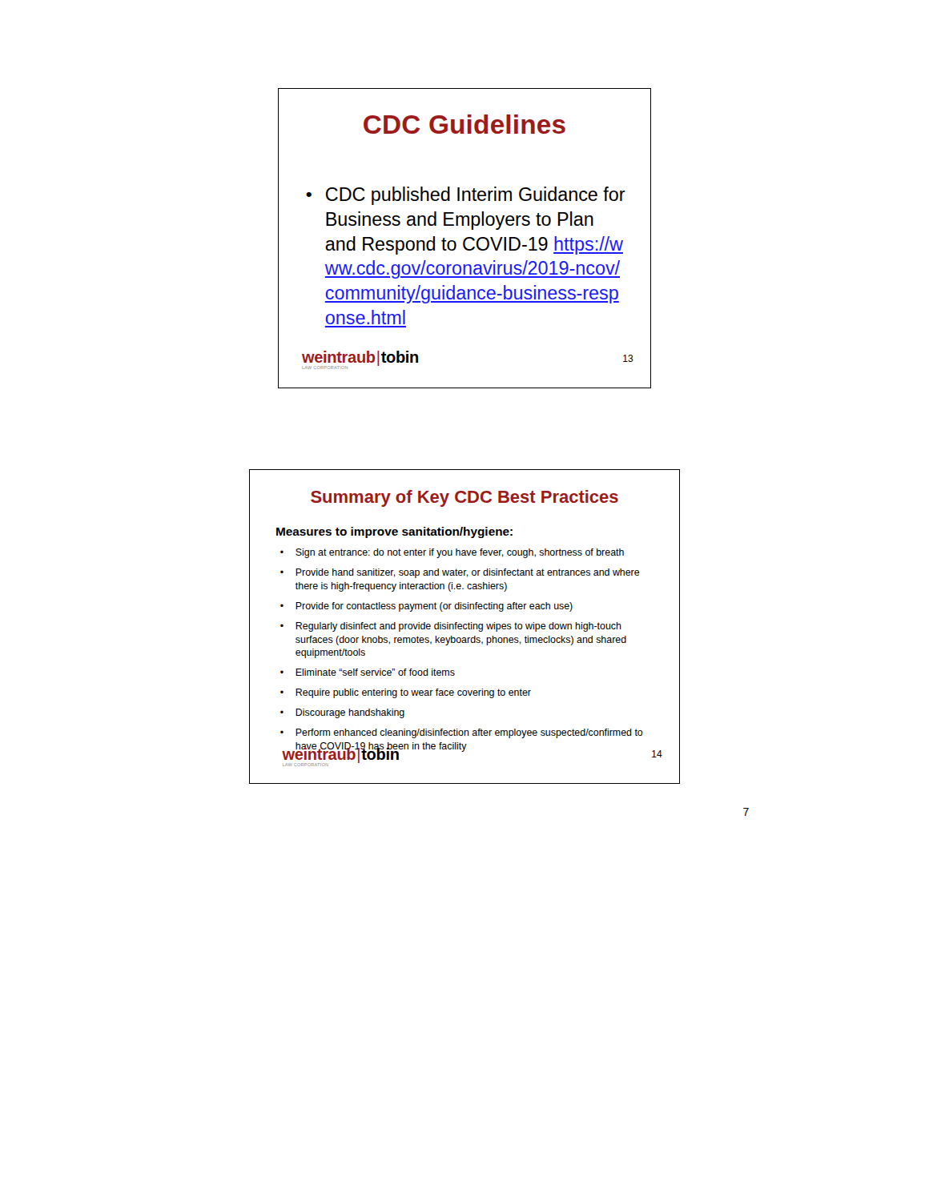CDC Guidelines
CDC published Interim Guidance for Business and Employers to Plan and Respond to COVID-19 https://www.cdc.gov/coronavirus/2019-ncov/community/guidance-business-response.html
weintraub|tobin LAW CORPORATION
13
Summary of Key CDC Best Practices
Measures to improve sanitation/hygiene:
Sign at entrance: do not enter if you have fever, cough, shortness of breath
Provide hand sanitizer, soap and water, or disinfectant at entrances and where there is high-frequency interaction (i.e. cashiers)
Provide for contactless payment (or disinfecting after each use)
Regularly disinfect and provide disinfecting wipes to wipe down high-touch surfaces (door knobs, remotes, keyboards, phones, timeclocks) and shared equipment/tools
Eliminate “self service” of food items
Require public entering to wear face covering to enter
Discourage handshaking
Perform enhanced cleaning/disinfection after employee suspected/confirmed to have COVID-19 has been in the facility
weintraub|tobin LAW CORPORATION
14
7